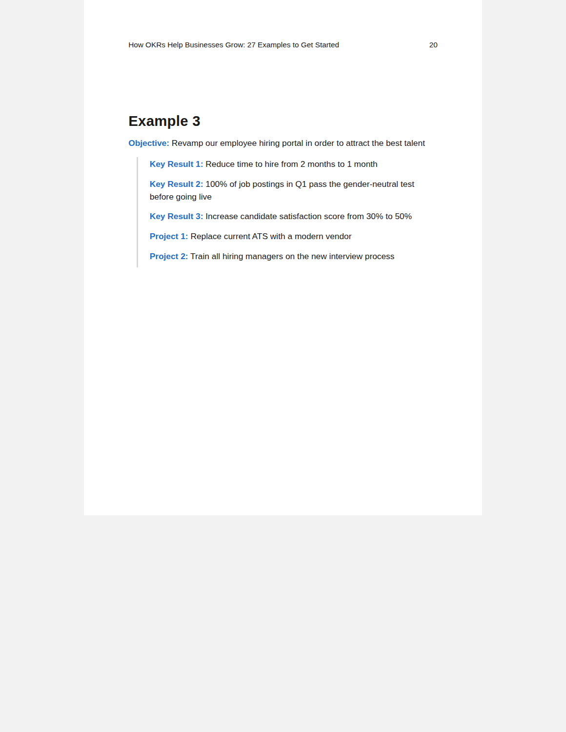How OKRs Help Businesses Grow: 27 Examples to Get Started 20
Example 3
Objective: Revamp our employee hiring portal in order to attract the best talent
Key Result 1: Reduce time to hire from 2 months to 1 month
Key Result 2: 100% of job postings in Q1 pass the gender-neutral test before going live
Key Result 3: Increase candidate satisfaction score from 30% to 50%
Project 1: Replace current ATS with a modern vendor
Project 2: Train all hiring managers on the new interview process